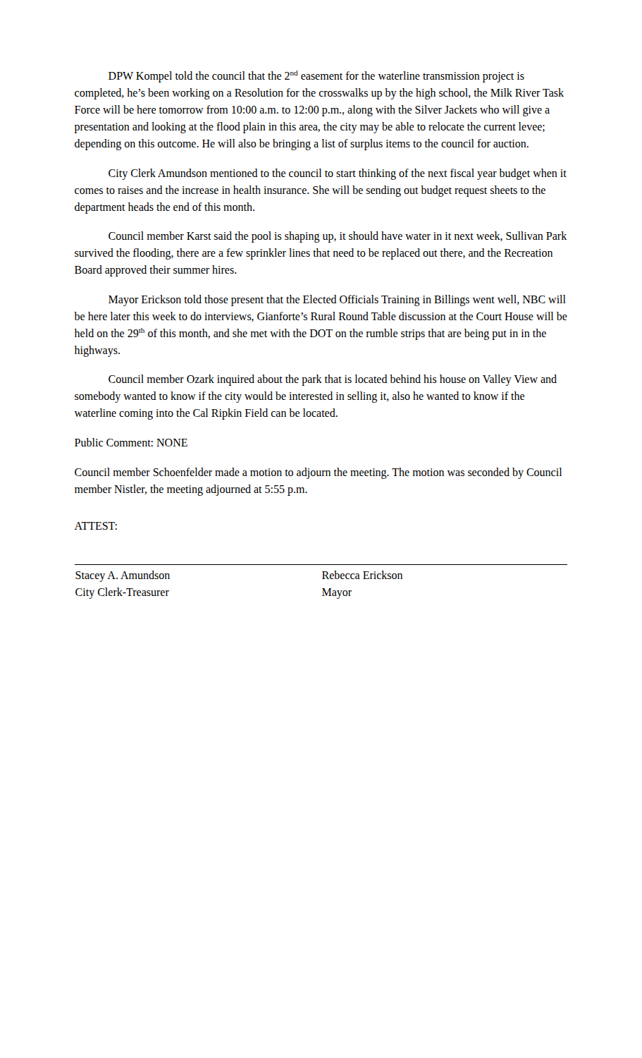DPW Kompel told the council that the 2nd easement for the waterline transmission project is completed, he’s been working on a Resolution for the crosswalks up by the high school, the Milk River Task Force will be here tomorrow from 10:00 a.m. to 12:00 p.m., along with the Silver Jackets who will give a presentation and looking at the flood plain in this area, the city may be able to relocate the current levee; depending on this outcome. He will also be bringing a list of surplus items to the council for auction.
City Clerk Amundson mentioned to the council to start thinking of the next fiscal year budget when it comes to raises and the increase in health insurance. She will be sending out budget request sheets to the department heads the end of this month.
Council member Karst said the pool is shaping up, it should have water in it next week, Sullivan Park survived the flooding, there are a few sprinkler lines that need to be replaced out there, and the Recreation Board approved their summer hires.
Mayor Erickson told those present that the Elected Officials Training in Billings went well, NBC will be here later this week to do interviews, Gianforte’s Rural Round Table discussion at the Court House will be held on the 29th of this month, and she met with the DOT on the rumble strips that are being put in in the highways.
Council member Ozark inquired about the park that is located behind his house on Valley View and somebody wanted to know if the city would be interested in selling it, also he wanted to know if the waterline coming into the Cal Ripkin Field can be located.
Public Comment: NONE
Council member Schoenfelder made a motion to adjourn the meeting. The motion was seconded by Council member Nistler, the meeting adjourned at 5:55 p.m.
ATTEST:
| Stacey A. Amundson City Clerk-Treasurer | Rebecca Erickson Mayor |